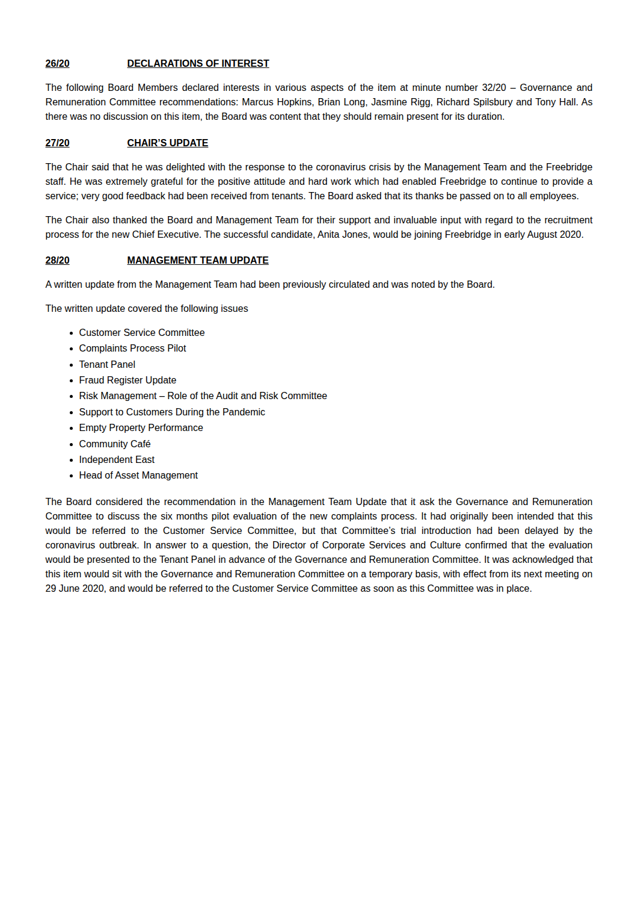26/20 DECLARATIONS OF INTEREST
The following Board Members declared interests in various aspects of the item at minute number 32/20 – Governance and Remuneration Committee recommendations: Marcus Hopkins, Brian Long, Jasmine Rigg, Richard Spilsbury and Tony Hall. As there was no discussion on this item, the Board was content that they should remain present for its duration.
27/20 CHAIR’S UPDATE
The Chair said that he was delighted with the response to the coronavirus crisis by the Management Team and the Freebridge staff. He was extremely grateful for the positive attitude and hard work which had enabled Freebridge to continue to provide a service; very good feedback had been received from tenants. The Board asked that its thanks be passed on to all employees.
The Chair also thanked the Board and Management Team for their support and invaluable input with regard to the recruitment process for the new Chief Executive. The successful candidate, Anita Jones, would be joining Freebridge in early August 2020.
28/20 MANAGEMENT TEAM UPDATE
A written update from the Management Team had been previously circulated and was noted by the Board.
The written update covered the following issues
Customer Service Committee
Complaints Process Pilot
Tenant Panel
Fraud Register Update
Risk Management – Role of the Audit and Risk Committee
Support to Customers During the Pandemic
Empty Property Performance
Community Café
Independent East
Head of Asset Management
The Board considered the recommendation in the Management Team Update that it ask the Governance and Remuneration Committee to discuss the six months pilot evaluation of the new complaints process. It had originally been intended that this would be referred to the Customer Service Committee, but that Committee’s trial introduction had been delayed by the coronavirus outbreak. In answer to a question, the Director of Corporate Services and Culture confirmed that the evaluation would be presented to the Tenant Panel in advance of the Governance and Remuneration Committee. It was acknowledged that this item would sit with the Governance and Remuneration Committee on a temporary basis, with effect from its next meeting on 29 June 2020, and would be referred to the Customer Service Committee as soon as this Committee was in place.